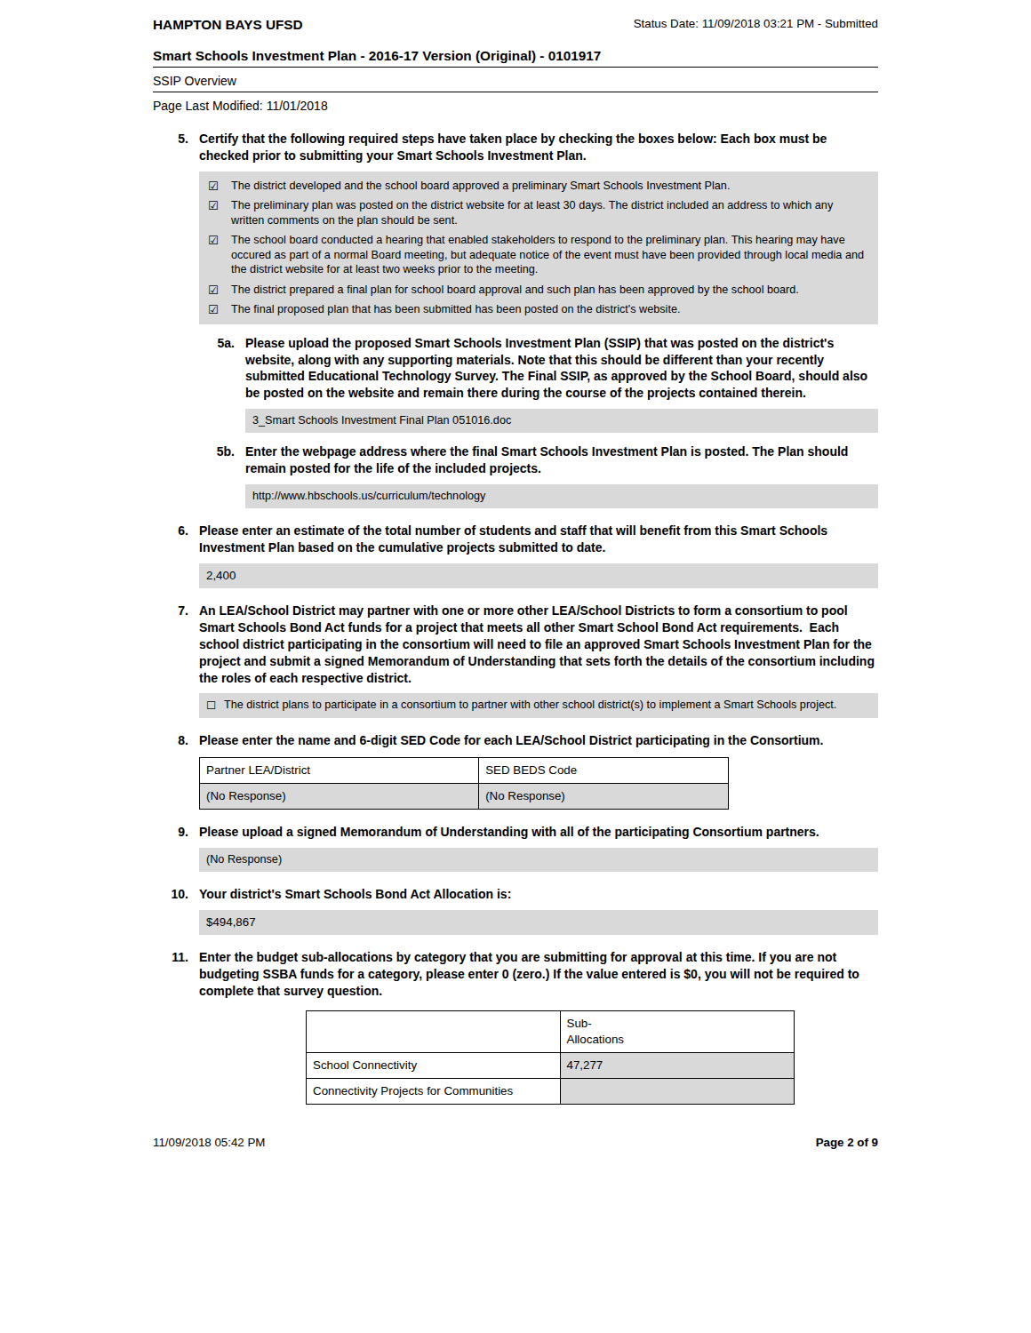HAMPTON BAYS UFSD
Status Date: 11/09/2018 03:21 PM - Submitted
Smart Schools Investment Plan - 2016-17 Version (Original) - 0101917
SSIP Overview
Page Last Modified: 11/01/2018
5. Certify that the following required steps have taken place by checking the boxes below: Each box must be checked prior to submitting your Smart Schools Investment Plan.
☑The district developed and the school board approved a preliminary Smart Schools Investment Plan.
☑The preliminary plan was posted on the district website for at least 30 days. The district included an address to which any written comments on the plan should be sent.
☑The school board conducted a hearing that enabled stakeholders to respond to the preliminary plan. This hearing may have occured as part of a normal Board meeting, but adequate notice of the event must have been provided through local media and the district website for at least two weeks prior to the meeting.
☑The district prepared a final plan for school board approval and such plan has been approved by the school board.
☑The final proposed plan that has been submitted has been posted on the district's website.
5a. Please upload the proposed Smart Schools Investment Plan (SSIP) that was posted on the district's website, along with any supporting materials. Note that this should be different than your recently submitted Educational Technology Survey. The Final SSIP, as approved by the School Board, should also be posted on the website and remain there during the course of the projects contained therein.
3_Smart Schools Investment Final Plan 051016.doc
5b. Enter the webpage address where the final Smart Schools Investment Plan is posted. The Plan should remain posted for the life of the included projects.
http://www.hbschools.us/curriculum/technology
6. Please enter an estimate of the total number of students and staff that will benefit from this Smart Schools Investment Plan based on the cumulative projects submitted to date.
2,400
7. An LEA/School District may partner with one or more other LEA/School Districts to form a consortium to pool Smart Schools Bond Act funds for a project that meets all other Smart School Bond Act requirements. Each school district participating in the consortium will need to file an approved Smart Schools Investment Plan for the project and submit a signed Memorandum of Understanding that sets forth the details of the consortium including the roles of each respective district.
☐The district plans to participate in a consortium to partner with other school district(s) to implement a Smart Schools project.
8. Please enter the name and 6-digit SED Code for each LEA/School District participating in the Consortium.
| Partner LEA/District | SED BEDS Code |
| --- | --- |
| (No Response) | (No Response) |
9. Please upload a signed Memorandum of Understanding with all of the participating Consortium partners.
(No Response)
10. Your district's Smart Schools Bond Act Allocation is:
$494,867
11. Enter the budget sub-allocations by category that you are submitting for approval at this time. If you are not budgeting SSBA funds for a category, please enter 0 (zero.) If the value entered is $0, you will not be required to complete that survey question.
| | Sub- Allocations |
| --- | --- |
| School Connectivity | 47,277 |
| Connectivity Projects for Communities | |
11/09/2018 05:42 PM
Page 2 of 9